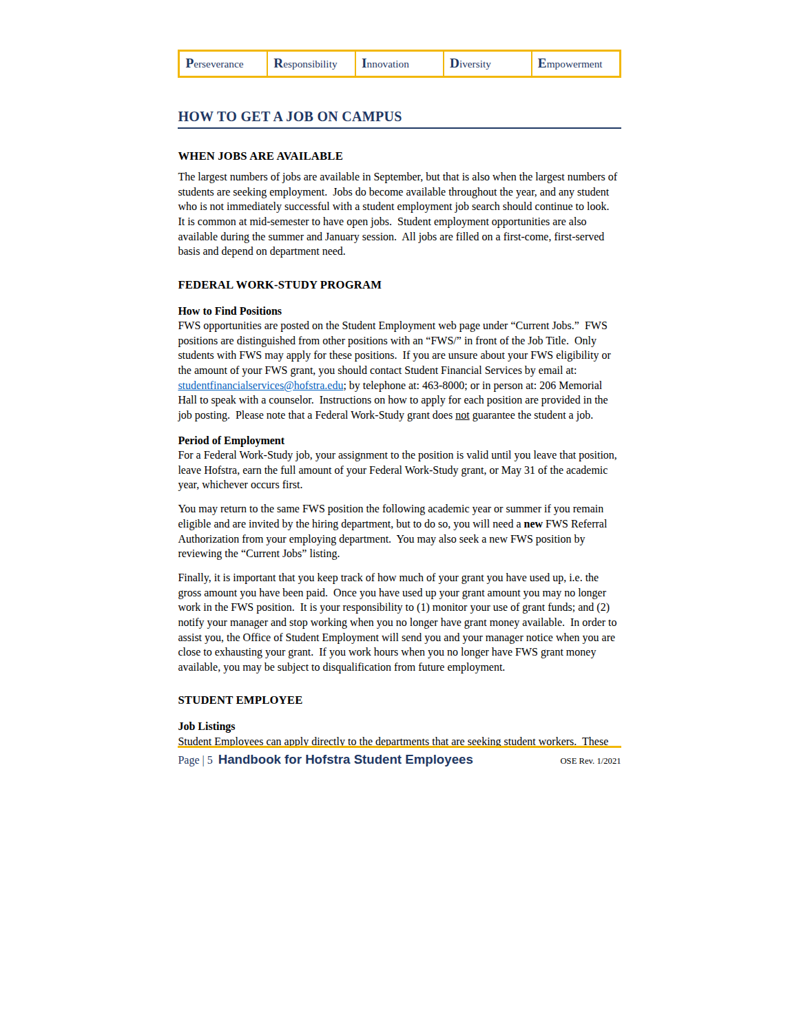Perseverance
Responsibility
Innovation
Diversity
Empowerment
HOW TO GET A JOB ON CAMPUS
WHEN JOBS ARE AVAILABLE
The largest numbers of jobs are available in September, but that is also when the largest numbers of students are seeking employment. Jobs do become available throughout the year, and any student who is not immediately successful with a student employment job search should continue to look. It is common at mid-semester to have open jobs. Student employment opportunities are also available during the summer and January session. All jobs are filled on a first-come, first-served basis and depend on department need.
FEDERAL WORK-STUDY PROGRAM
How to Find Positions
FWS opportunities are posted on the Student Employment web page under “Current Jobs.” FWS positions are distinguished from other positions with an “FWS/” in front of the Job Title. Only students with FWS may apply for these positions. If you are unsure about your FWS eligibility or the amount of your FWS grant, you should contact Student Financial Services by email at: studentfinancialservices@hofstra.edu; by telephone at: 463-8000; or in person at: 206 Memorial Hall to speak with a counselor. Instructions on how to apply for each position are provided in the job posting. Please note that a Federal Work-Study grant does not guarantee the student a job.
Period of Employment
For a Federal Work-Study job, your assignment to the position is valid until you leave that position, leave Hofstra, earn the full amount of your Federal Work-Study grant, or May 31 of the academic year, whichever occurs first.
You may return to the same FWS position the following academic year or summer if you remain eligible and are invited by the hiring department, but to do so, you will need a new FWS Referral Authorization from your employing department. You may also seek a new FWS position by reviewing the “Current Jobs” listing.
Finally, it is important that you keep track of how much of your grant you have used up, i.e. the gross amount you have been paid. Once you have used up your grant amount you may no longer work in the FWS position. It is your responsibility to (1) monitor your use of grant funds; and (2) notify your manager and stop working when you no longer have grant money available. In order to assist you, the Office of Student Employment will send you and your manager notice when you are close to exhausting your grant. If you work hours when you no longer have FWS grant money available, you may be subject to disqualification from future employment.
STUDENT EMPLOYEE
Job Listings
Student Employees can apply directly to the departments that are seeking student workers. These
Page | 5 Handbook for Hofstra Student Employees
OSE Rev. 1/2021